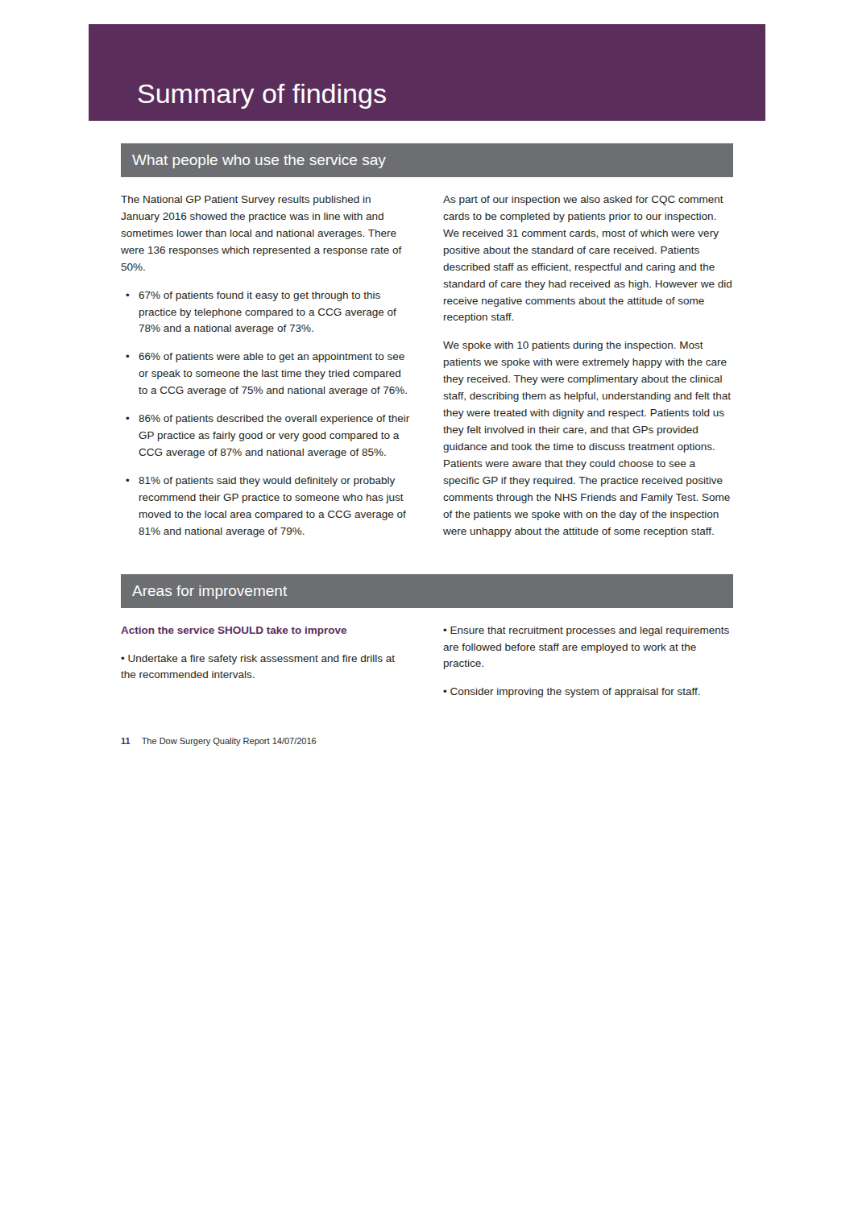Summary of findings
What people who use the service say
The National GP Patient Survey results published in January 2016 showed the practice was in line with and sometimes lower than local and national averages. There were 136 responses which represented a response rate of 50%.
67% of patients found it easy to get through to this practice by telephone compared to a CCG average of 78% and a national average of 73%.
66% of patients were able to get an appointment to see or speak to someone the last time they tried compared to a CCG average of 75% and national average of 76%.
86% of patients described the overall experience of their GP practice as fairly good or very good compared to a CCG average of 87% and national average of 85%.
81% of patients said they would definitely or probably recommend their GP practice to someone who has just moved to the local area compared to a CCG average of 81% and national average of 79%.
As part of our inspection we also asked for CQC comment cards to be completed by patients prior to our inspection. We received 31 comment cards, most of which were very positive about the standard of care received. Patients described staff as efficient, respectful and caring and the standard of care they had received as high. However we did receive negative comments about the attitude of some reception staff.
We spoke with 10 patients during the inspection. Most patients we spoke with were extremely happy with the care they received. They were complimentary about the clinical staff, describing them as helpful, understanding and felt that they were treated with dignity and respect. Patients told us they felt involved in their care, and that GPs provided guidance and took the time to discuss treatment options. Patients were aware that they could choose to see a specific GP if they required. The practice received positive comments through the NHS Friends and Family Test. Some of the patients we spoke with on the day of the inspection were unhappy about the attitude of some reception staff.
Areas for improvement
Action the service SHOULD take to improve
• Undertake a fire safety risk assessment and fire drills at the recommended intervals.
• Ensure that recruitment processes and legal requirements are followed before staff are employed to work at the practice.
• Consider improving the system of appraisal for staff.
11 The Dow Surgery Quality Report 14/07/2016